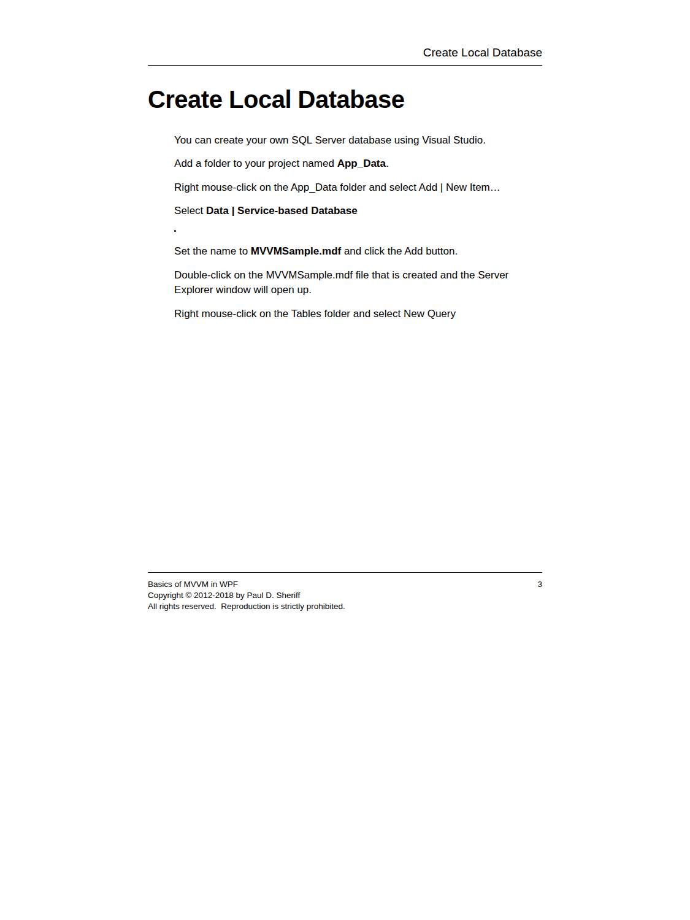Create Local Database
Create Local Database
You can create your own SQL Server database using Visual Studio.
Add a folder to your project named App_Data.
Right mouse-click on the App_Data folder and select Add | New Item…
Select Data | Service-based Database
Set the name to MVVMSample.mdf and click the Add button.
Double-click on the MVVMSample.mdf file that is created and the Server Explorer window will open up.
Right mouse-click on the Tables folder and select New Query
Basics of MVVM in WPF
Copyright © 2012-2018 by Paul D. Sheriff
All rights reserved. Reproduction is strictly prohibited.
3